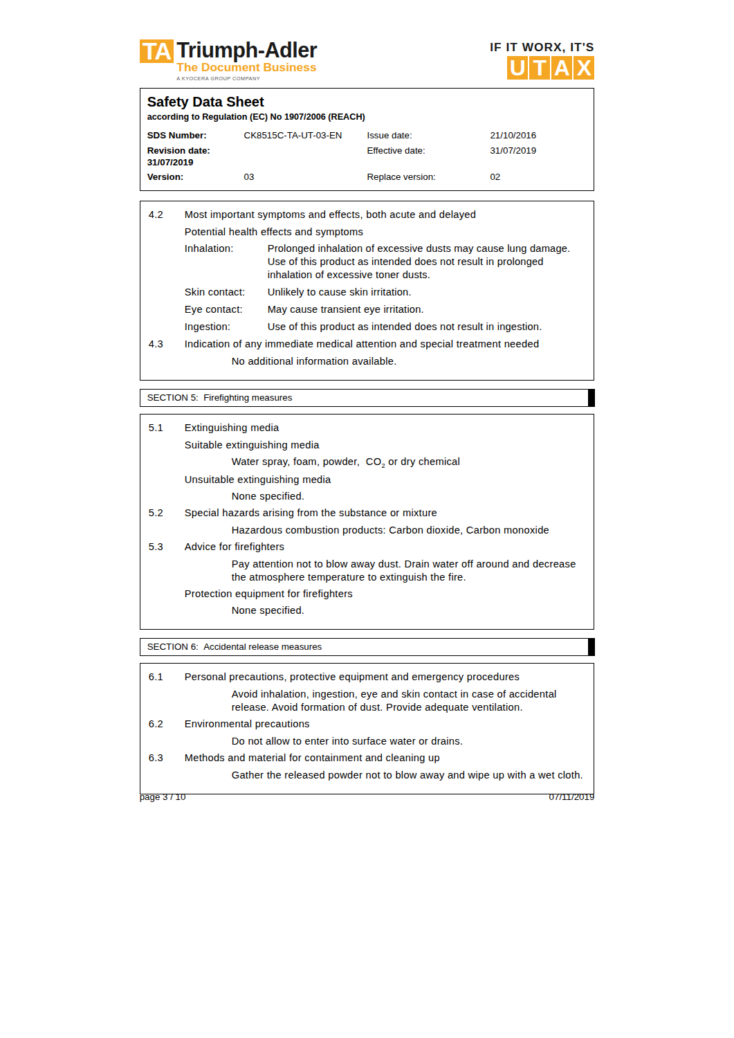TA
Triumph-Adler
The Document Business
A KYOCERA GROUP COMPANY
IF IT WORX, IT'S
U
T
A
X
Safety Data Sheet
according to Regulation (EC) No 1907/2006 (REACH)
| SDS Number: | CK8515C-TA-UT-03-EN | Issue date: | 21/10/2016 |
| Revision date : 31/07/2019 | | Effective date: | 31/07/2019 |
| Version: | 03 | Replace version: | 02 |
4.2
Most important symptoms and effects, both acute and delayed
Potential health effects and symptoms
Inhalation:
Prolonged inhalation of excessive dusts may cause lung damage. Use of this product as intended does not result in prolonged inhalation of excessive toner dusts.
Skin contact:
Unlikely to cause skin irritation.
Eye contact:
May cause transient eye irritation.
Ingestion:
Use of this product as intended does not result in ingestion.
4.3
Indication of any immediate medical attention and special treatment needed
No additional information available.
SECTION 5: Firefighting measures
5.1
Extinguishing media
Suitable extinguishing media
Water spray, foam, powder, CO2 or dry chemical
Unsuitable extinguishing media
None specified.
5.2
Special hazards arising from the substance or mixture
Hazardous combustion products: Carbon dioxide, Carbon monoxide
5.3
Advice for firefighters
Pay attention not to blow away dust. Drain water off around and decrease the atmosphere temperature to extinguish the fire.
Protection equipment for firefighters
None specified.
SECTION 6: Accidental release measures
6.1
Personal precautions, protective equipment and emergency procedures
Avoid inhalation, ingestion, eye and skin contact in case of accidental release. Avoid formation of dust. Provide adequate ventilation.
6.2
Environmental precautions
Do not allow to enter into surface water or drains.
6.3
Methods and material for containment and cleaning up
Gather the released powder not to blow away and wipe up with a wet cloth.
page 3 / 10
07/11/2019